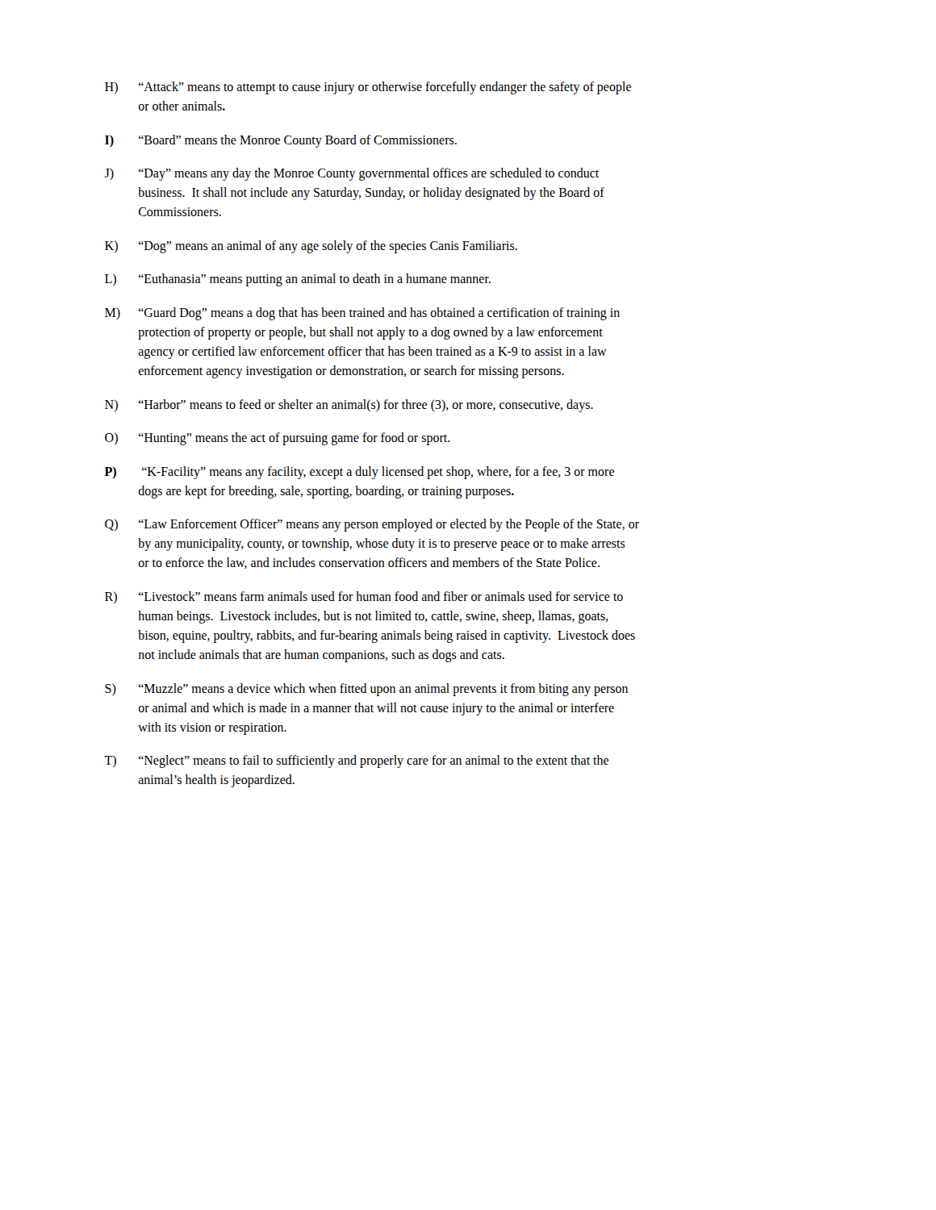H)
“Attack” means to attempt to cause injury or otherwise forcefully endanger the safety of people or other animals.
I)
“Board” means the Monroe County Board of Commissioners.
J)
“Day” means any day the Monroe County governmental offices are scheduled to conduct business. It shall not include any Saturday, Sunday, or holiday designated by the Board of Commissioners.
K)
“Dog” means an animal of any age solely of the species Canis Familiaris.
L)
“Euthanasia” means putting an animal to death in a humane manner.
M)
“Guard Dog” means a dog that has been trained and has obtained a certification of training in protection of property or people, but shall not apply to a dog owned by a law enforcement agency or certified law enforcement officer that has been trained as a K-9 to assist in a law enforcement agency investigation or demonstration, or search for missing persons.
N)
“Harbor” means to feed or shelter an animal(s) for three (3), or more, consecutive, days.
O)
“Hunting” means the act of pursuing game for food or sport.
P)
“K-Facility” means any facility, except a duly licensed pet shop, where, for a fee, 3 or more dogs are kept for breeding, sale, sporting, boarding, or training purposes.
Q)
“Law Enforcement Officer” means any person employed or elected by the People of the State, or by any municipality, county, or township, whose duty it is to preserve peace or to make arrests or to enforce the law, and includes conservation officers and members of the State Police.
R)
“Livestock” means farm animals used for human food and fiber or animals used for service to human beings. Livestock includes, but is not limited to, cattle, swine, sheep, llamas, goats, bison, equine, poultry, rabbits, and fur-bearing animals being raised in captivity. Livestock does not include animals that are human companions, such as dogs and cats.
S)
“Muzzle” means a device which when fitted upon an animal prevents it from biting any person or animal and which is made in a manner that will not cause injury to the animal or interfere with its vision or respiration.
T)
“Neglect” means to fail to sufficiently and properly care for an animal to the extent that the animal’s health is jeopardized.